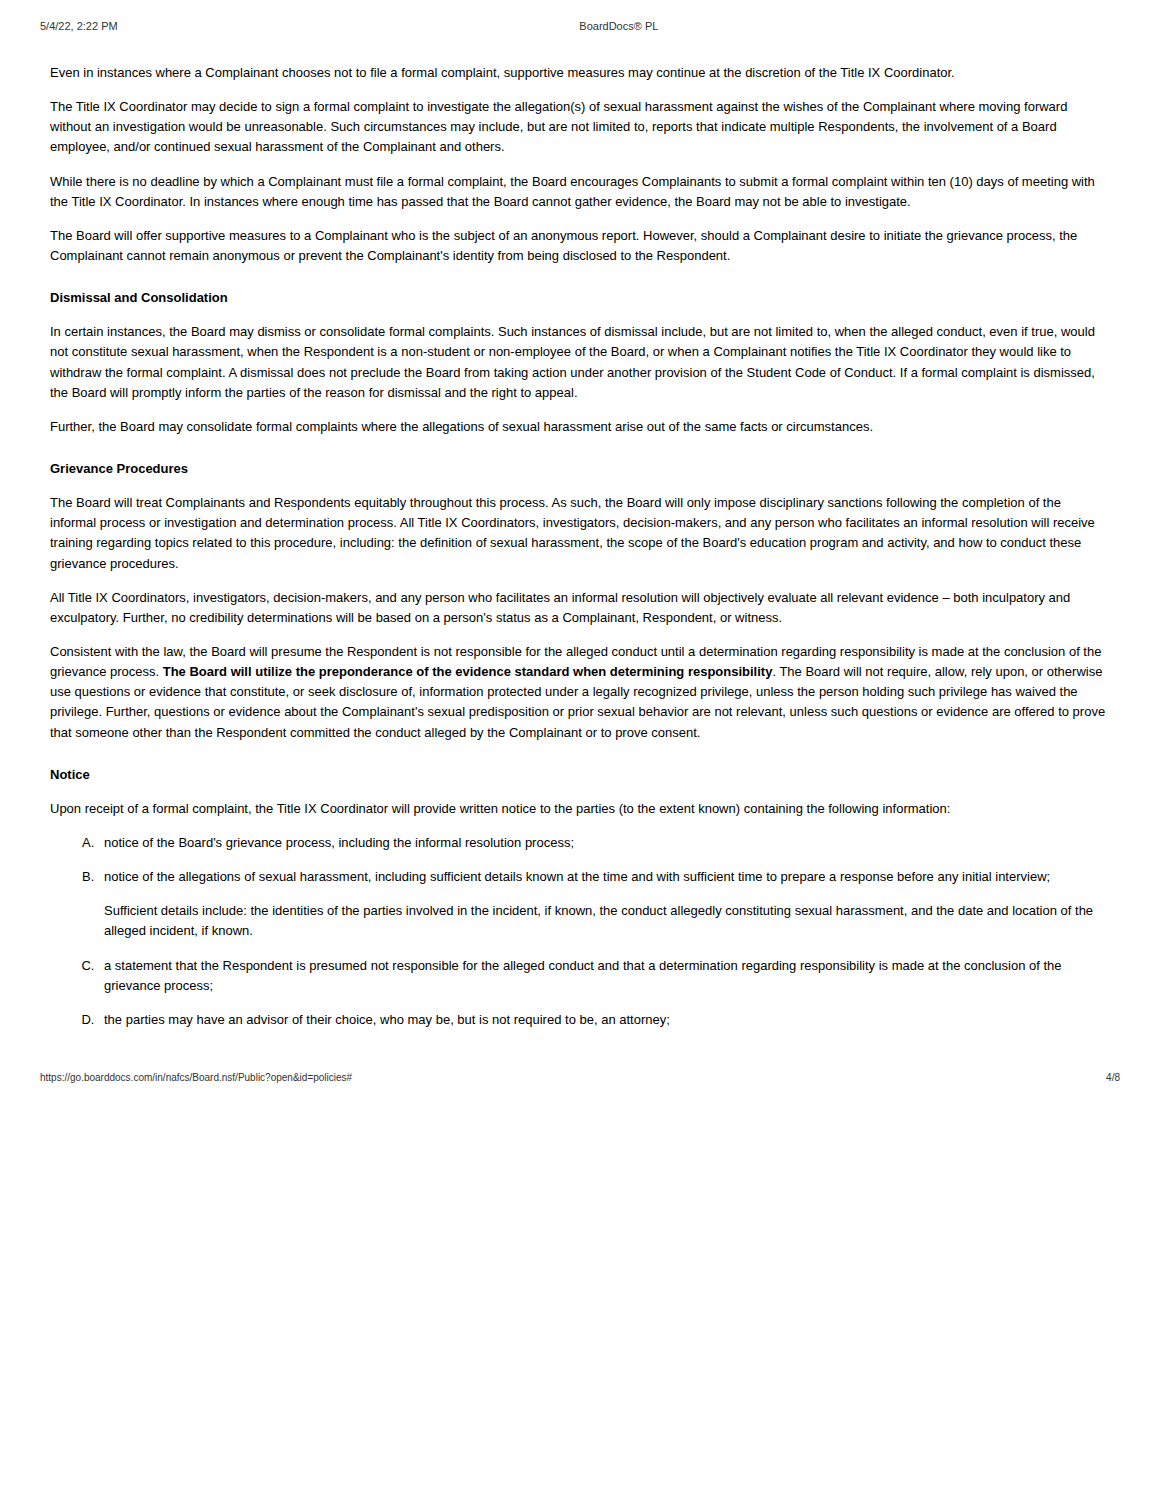5/4/22, 2:22 PM
BoardDocs® PL
Even in instances where a Complainant chooses not to file a formal complaint, supportive measures may continue at the discretion of the Title IX Coordinator.
The Title IX Coordinator may decide to sign a formal complaint to investigate the allegation(s) of sexual harassment against the wishes of the Complainant where moving forward without an investigation would be unreasonable. Such circumstances may include, but are not limited to, reports that indicate multiple Respondents, the involvement of a Board employee, and/or continued sexual harassment of the Complainant and others.
While there is no deadline by which a Complainant must file a formal complaint, the Board encourages Complainants to submit a formal complaint within ten (10) days of meeting with the Title IX Coordinator. In instances where enough time has passed that the Board cannot gather evidence, the Board may not be able to investigate.
The Board will offer supportive measures to a Complainant who is the subject of an anonymous report. However, should a Complainant desire to initiate the grievance process, the Complainant cannot remain anonymous or prevent the Complainant's identity from being disclosed to the Respondent.
Dismissal and Consolidation
In certain instances, the Board may dismiss or consolidate formal complaints. Such instances of dismissal include, but are not limited to, when the alleged conduct, even if true, would not constitute sexual harassment, when the Respondent is a non-student or non-employee of the Board, or when a Complainant notifies the Title IX Coordinator they would like to withdraw the formal complaint. A dismissal does not preclude the Board from taking action under another provision of the Student Code of Conduct. If a formal complaint is dismissed, the Board will promptly inform the parties of the reason for dismissal and the right to appeal.
Further, the Board may consolidate formal complaints where the allegations of sexual harassment arise out of the same facts or circumstances.
Grievance Procedures
The Board will treat Complainants and Respondents equitably throughout this process. As such, the Board will only impose disciplinary sanctions following the completion of the informal process or investigation and determination process. All Title IX Coordinators, investigators, decision-makers, and any person who facilitates an informal resolution will receive training regarding topics related to this procedure, including: the definition of sexual harassment, the scope of the Board's education program and activity, and how to conduct these grievance procedures.
All Title IX Coordinators, investigators, decision-makers, and any person who facilitates an informal resolution will objectively evaluate all relevant evidence – both inculpatory and exculpatory. Further, no credibility determinations will be based on a person's status as a Complainant, Respondent, or witness.
Consistent with the law, the Board will presume the Respondent is not responsible for the alleged conduct until a determination regarding responsibility is made at the conclusion of the grievance process. The Board will utilize the preponderance of the evidence standard when determining responsibility. The Board will not require, allow, rely upon, or otherwise use questions or evidence that constitute, or seek disclosure of, information protected under a legally recognized privilege, unless the person holding such privilege has waived the privilege. Further, questions or evidence about the Complainant's sexual predisposition or prior sexual behavior are not relevant, unless such questions or evidence are offered to prove that someone other than the Respondent committed the conduct alleged by the Complainant or to prove consent.
Notice
Upon receipt of a formal complaint, the Title IX Coordinator will provide written notice to the parties (to the extent known) containing the following information:
notice of the Board's grievance process, including the informal resolution process;
notice of the allegations of sexual harassment, including sufficient details known at the time and with sufficient time to prepare a response before any initial interview;
Sufficient details include: the identities of the parties involved in the incident, if known, the conduct allegedly constituting sexual harassment, and the date and location of the alleged incident, if known.
a statement that the Respondent is presumed not responsible for the alleged conduct and that a determination regarding responsibility is made at the conclusion of the grievance process;
the parties may have an advisor of their choice, who may be, but is not required to be, an attorney;
https://go.boarddocs.com/in/nafcs/Board.nsf/Public?open&id=policies#
4/8